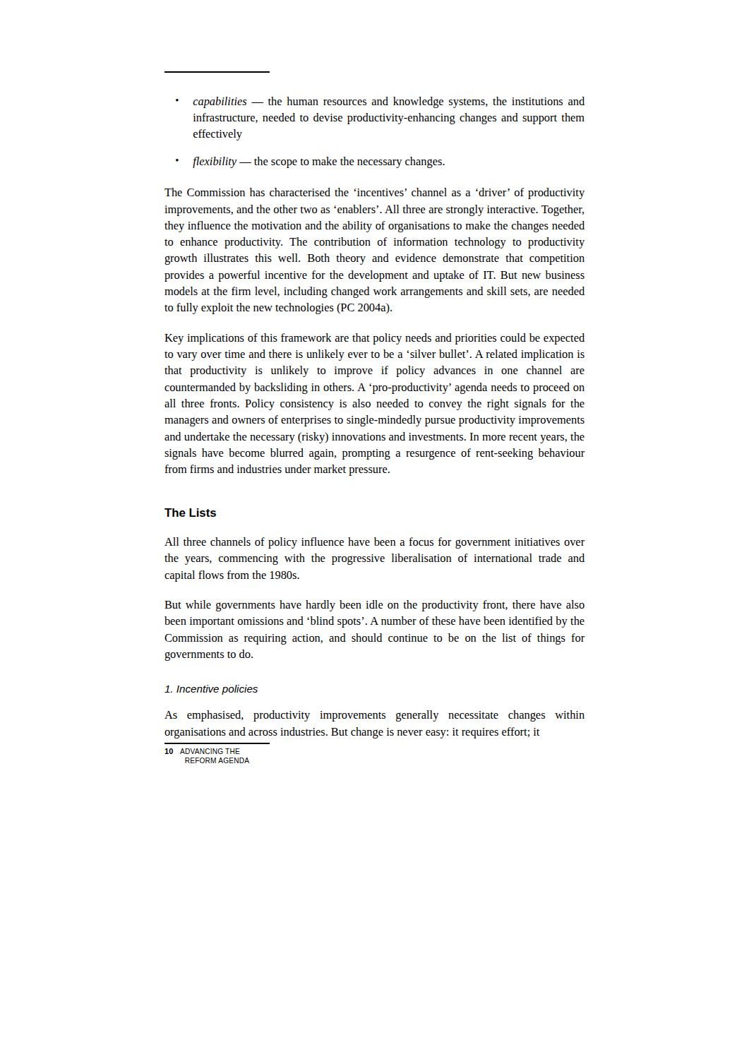capabilities — the human resources and knowledge systems, the institutions and infrastructure, needed to devise productivity-enhancing changes and support them effectively
flexibility — the scope to make the necessary changes.
The Commission has characterised the ‘incentives’ channel as a ‘driver’ of productivity improvements, and the other two as ‘enablers’. All three are strongly interactive. Together, they influence the motivation and the ability of organisations to make the changes needed to enhance productivity. The contribution of information technology to productivity growth illustrates this well. Both theory and evidence demonstrate that competition provides a powerful incentive for the development and uptake of IT. But new business models at the firm level, including changed work arrangements and skill sets, are needed to fully exploit the new technologies (PC 2004a).
Key implications of this framework are that policy needs and priorities could be expected to vary over time and there is unlikely ever to be a ‘silver bullet’. A related implication is that productivity is unlikely to improve if policy advances in one channel are countermanded by backsliding in others. A ‘pro-productivity’ agenda needs to proceed on all three fronts. Policy consistency is also needed to convey the right signals for the managers and owners of enterprises to single-mindedly pursue productivity improvements and undertake the necessary (risky) innovations and investments. In more recent years, the signals have become blurred again, prompting a resurgence of rent-seeking behaviour from firms and industries under market pressure.
The Lists
All three channels of policy influence have been a focus for government initiatives over the years, commencing with the progressive liberalisation of international trade and capital flows from the 1980s.
But while governments have hardly been idle on the productivity front, there have also been important omissions and ‘blind spots’. A number of these have been identified by the Commission as requiring action, and should continue to be on the list of things for governments to do.
1. Incentive policies
As emphasised, productivity improvements generally necessitate changes within organisations and across industries. But change is never easy: it requires effort; it
10 ADVANCING THE
REFORM AGENDA